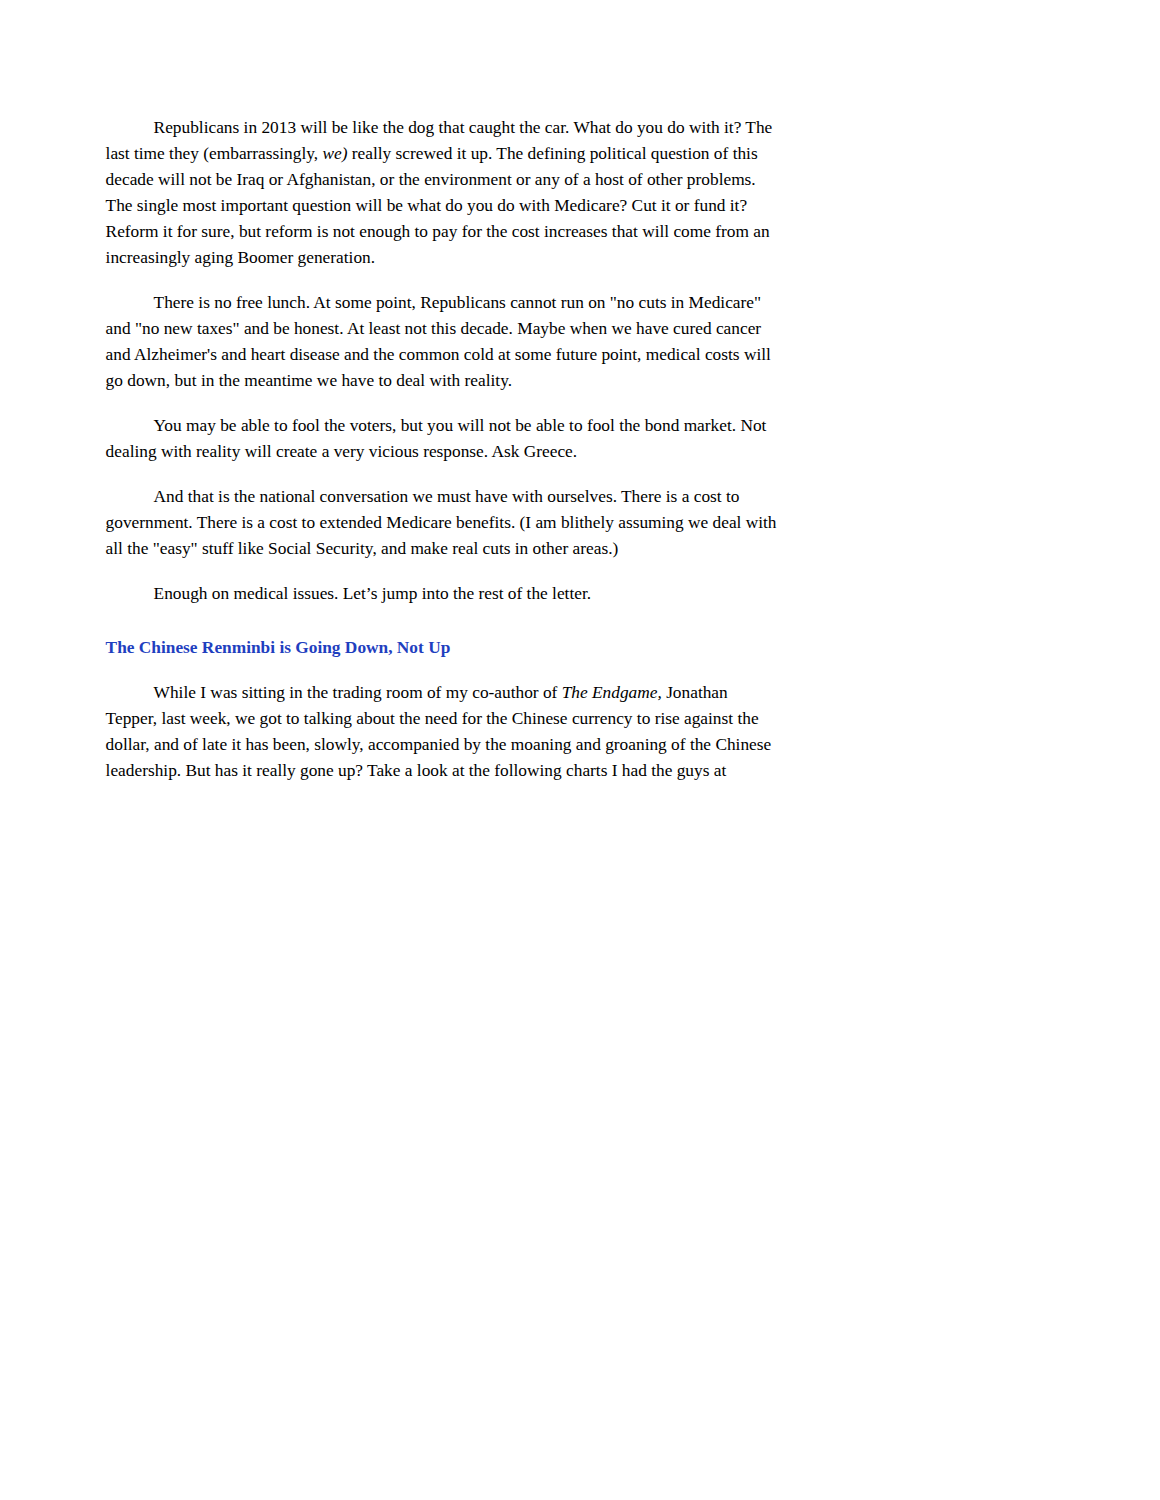Republicans in 2013 will be like the dog that caught the car. What do you do with it? The last time they (embarrassingly, we) really screwed it up. The defining political question of this decade will not be Iraq or Afghanistan, or the environment or any of a host of other problems. The single most important question will be what do you do with Medicare? Cut it or fund it? Reform it for sure, but reform is not enough to pay for the cost increases that will come from an increasingly aging Boomer generation.
There is no free lunch. At some point, Republicans cannot run on "no cuts in Medicare" and "no new taxes" and be honest. At least not this decade. Maybe when we have cured cancer and Alzheimer's and heart disease and the common cold at some future point, medical costs will go down, but in the meantime we have to deal with reality.
You may be able to fool the voters, but you will not be able to fool the bond market. Not dealing with reality will create a very vicious response. Ask Greece.
And that is the national conversation we must have with ourselves. There is a cost to government. There is a cost to extended Medicare benefits. (I am blithely assuming we deal with all the "easy" stuff like Social Security, and make real cuts in other areas.)
Enough on medical issues. Let’s jump into the rest of the letter.
The Chinese Renminbi is Going Down, Not Up
While I was sitting in the trading room of my co-author of The Endgame, Jonathan Tepper, last week, we got to talking about the need for the Chinese currency to rise against the dollar, and of late it has been, slowly, accompanied by the moaning and groaning of the Chinese leadership. But has it really gone up? Take a look at the following charts I had the guys at